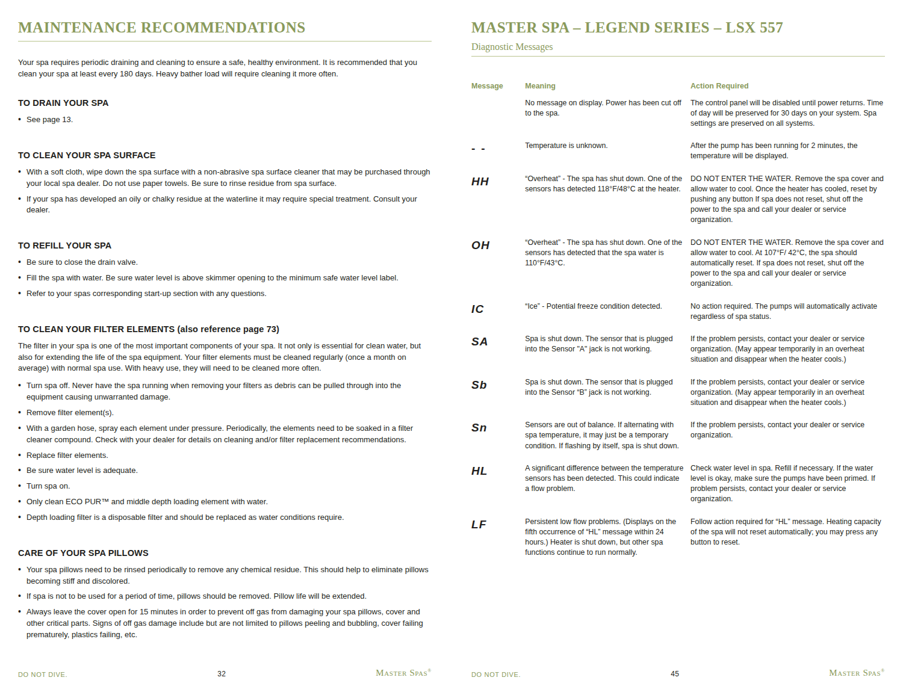Maintenance Recommendations
Your spa requires periodic draining and cleaning to ensure a safe, healthy environment. It is recommended that you clean your spa at least every 180 days. Heavy bather load will require cleaning it more often.
TO DRAIN YOUR SPA
See page 13.
TO CLEAN YOUR SPA SURFACE
With a soft cloth, wipe down the spa surface with a non-abrasive spa surface cleaner that may be purchased through your local spa dealer. Do not use paper towels. Be sure to rinse residue from spa surface.
If your spa has developed an oily or chalky residue at the waterline it may require special treatment. Consult your dealer.
TO REFILL YOUR SPA
Be sure to close the drain valve.
Fill the spa with water. Be sure water level is above skimmer opening to the minimum safe water level label.
Refer to your spas corresponding start-up section with any questions.
TO CLEAN YOUR FILTER ELEMENTS (also reference page 73)
The filter in your spa is one of the most important components of your spa. It not only is essential for clean water, but also for extending the life of the spa equipment. Your filter elements must be cleaned regularly (once a month on average) with normal spa use. With heavy use, they will need to be cleaned more often.
Turn spa off. Never have the spa running when removing your filters as debris can be pulled through into the equipment causing unwarranted damage.
Remove filter element(s).
With a garden hose, spray each element under pressure. Periodically, the elements need to be soaked in a filter cleaner compound. Check with your dealer for details on cleaning and/or filter replacement recommendations.
Replace filter elements.
Be sure water level is adequate.
Turn spa on.
Only clean ECO PUR™ and middle depth loading element with water.
Depth loading filter is a disposable filter and should be replaced as water conditions require.
CARE OF YOUR SPA PILLOWS
Your spa pillows need to be rinsed periodically to remove any chemical residue. This should help to eliminate pillows becoming stiff and discolored.
If spa is not to be used for a period of time, pillows should be removed. Pillow life will be extended.
Always leave the cover open for 15 minutes in order to prevent off gas from damaging your spa pillows, cover and other critical parts. Signs of off gas damage include but are not limited to pillows peeling and bubbling, cover failing prematurely, plastics failing, etc.
Do not dive. 32 Master Spas®
Master Spa – Legend Series – LSX 557
Diagnostic Messages
| Message | Meaning | Action Required |
| --- | --- | --- |
| | No message on display. Power has been cut off to the spa. | The control panel will be disabled until power returns. Time of day will be preserved for 30 days on your system. Spa settings are preserved on all systems. |
| - - | Temperature is unknown. | After the pump has been running for 2 minutes, the temperature will be displayed. |
| HH | “Overheat” - The spa has shut down. One of the sensors has detected 118°F/48°C at the heater. | DO NOT ENTER THE WATER. Remove the spa cover and allow water to cool. Once the heater has cooled, reset by pushing any button If spa does not reset, shut off the power to the spa and call your dealer or service organization. |
| OH | “Overheat” - The spa has shut down. One of the sensors has detected that the spa water is 110°F/43°C. | DO NOT ENTER THE WATER. Remove the spa cover and allow water to cool. At 107°F/ 42°C, the spa should automatically reset. If spa does not reset, shut off the power to the spa and call your dealer or service organization. |
| IC | “Ice” - Potential freeze condition detected. | No action required. The pumps will automatically activate regardless of spa status. |
| SA | Spa is shut down. The sensor that is plugged into the Sensor "A" jack is not working. | If the problem persists, contact your dealer or service organization. (May appear temporarily in an overheat situation and disappear when the heater cools.) |
| Sb | Spa is shut down. The sensor that is plugged into the Sensor “B” jack is not working. | If the problem persists, contact your dealer or service organization. (May appear temporarily in an overheat situation and disappear when the heater cools.) |
| Sn | Sensors are out of balance. If alternating with spa temperature, it may just be a temporary condition. If flashing by itself, spa is shut down. | If the problem persists, contact your dealer or service organization. |
| HL | A significant difference between the temperature sensors has been detected. This could indicate a flow problem. | Check water level in spa. Refill if necessary. If the water level is okay, make sure the pumps have been primed. If problem persists, contact your dealer or service organization. |
| LF | Persistent low flow problems. (Displays on the fifth occurrence of “HL” message within 24 hours.) Heater is shut down, but other spa functions continue to run normally. | Follow action required for “HL” message. Heating capacity of the spa will not reset automatically; you may press any button to reset. |
Do not dive. 45 Master Spas®